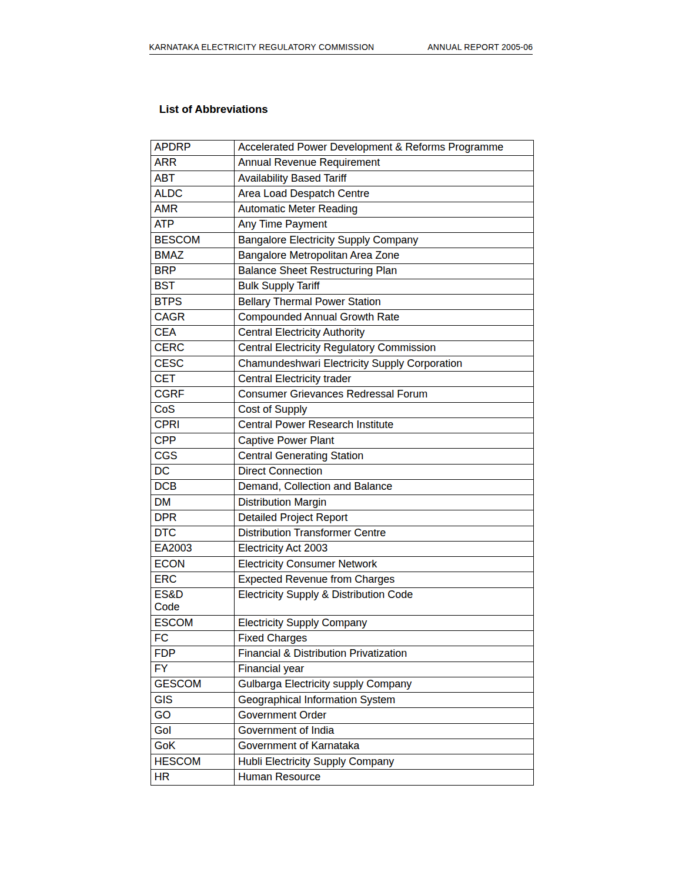Karnataka Electricity Regulatory Commission
Annual Report 2005-06
List of Abbreviations
| APDRP | Accelerated Power Development & Reforms Programme |
| ARR | Annual Revenue Requirement |
| ABT | Availability Based Tariff |
| ALDC | Area Load Despatch Centre |
| AMR | Automatic Meter Reading |
| ATP | Any Time Payment |
| BESCOM | Bangalore Electricity Supply Company |
| BMAZ | Bangalore Metropolitan Area Zone |
| BRP | Balance Sheet Restructuring Plan |
| BST | Bulk Supply Tariff |
| BTPS | Bellary Thermal Power Station |
| CAGR | Compounded Annual Growth Rate |
| CEA | Central Electricity Authority |
| CERC | Central Electricity Regulatory Commission |
| CESC | Chamundeshwari Electricity Supply Corporation |
| CET | Central Electricity trader |
| CGRF | Consumer Grievances Redressal Forum |
| CoS | Cost of Supply |
| CPRI | Central Power Research Institute |
| CPP | Captive Power Plant |
| CGS | Central Generating Station |
| DC | Direct Connection |
| DCB | Demand, Collection and Balance |
| DM | Distribution Margin |
| DPR | Detailed Project Report |
| DTC | Distribution Transformer Centre |
| EA2003 | Electricity Act 2003 |
| ECON | Electricity Consumer Network |
| ERC | Expected Revenue from Charges |
| ES&D Code | Electricity Supply & Distribution Code |
| ESCOM | Electricity Supply Company |
| FC | Fixed Charges |
| FDP | Financial & Distribution Privatization |
| FY | Financial year |
| GESCOM | Gulbarga Electricity supply Company |
| GIS | Geographical Information System |
| GO | Government Order |
| GoI | Government of India |
| GoK | Government of Karnataka |
| HESCOM | Hubli Electricity Supply Company |
| HR | Human Resource |